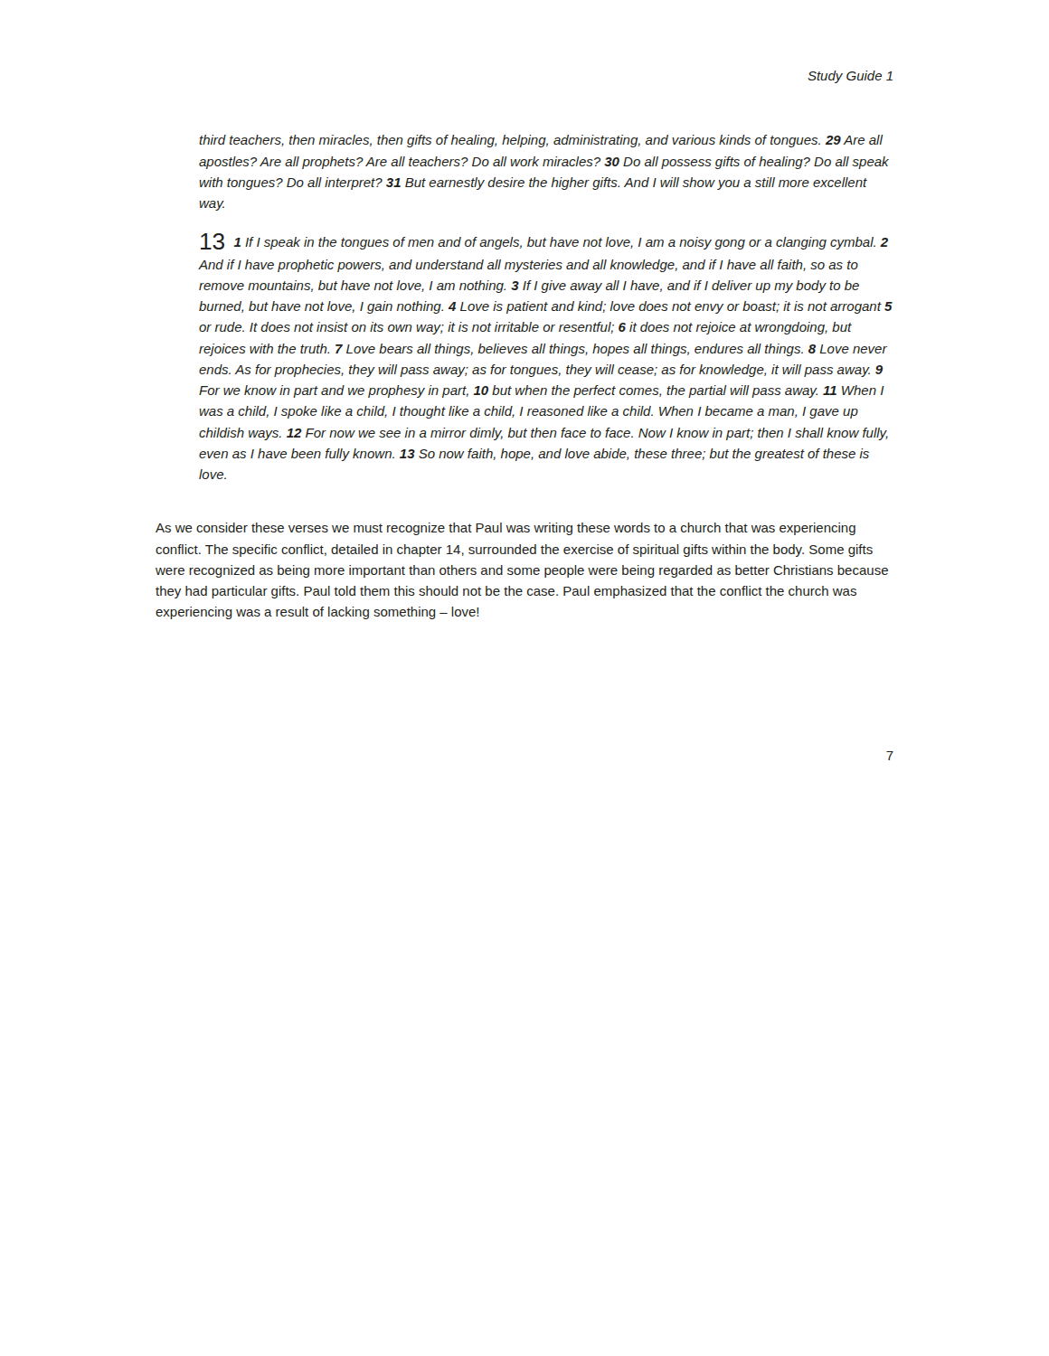Study Guide 1
third teachers, then miracles, then gifts of healing, helping, administrating, and various kinds of tongues. 29 Are all apostles? Are all prophets? Are all teachers? Do all work miracles? 30 Do all possess gifts of healing? Do all speak with tongues? Do all interpret? 31 But earnestly desire the higher gifts. And I will show you a still more excellent way.
131 If I speak in the tongues of men and of angels, but have not love, I am a noisy gong or a clanging cymbal. 2 And if I have prophetic powers, and understand all mysteries and all knowledge, and if I have all faith, so as to remove mountains, but have not love, I am nothing. 3 If I give away all I have, and if I deliver up my body to be burned, but have not love, I gain nothing. 4 Love is patient and kind; love does not envy or boast; it is not arrogant 5 or rude. It does not insist on its own way; it is not irritable or resentful; 6 it does not rejoice at wrongdoing, but rejoices with the truth. 7 Love bears all things, believes all things, hopes all things, endures all things. 8 Love never ends. As for prophecies, they will pass away; as for tongues, they will cease; as for knowledge, it will pass away. 9 For we know in part and we prophesy in part, 10 but when the perfect comes, the partial will pass away. 11 When I was a child, I spoke like a child, I thought like a child, I reasoned like a child. When I became a man, I gave up childish ways. 12 For now we see in a mirror dimly, but then face to face. Now I know in part; then I shall know fully, even as I have been fully known. 13 So now faith, hope, and love abide, these three; but the greatest of these is love.
As we consider these verses we must recognize that Paul was writing these words to a church that was experiencing conflict. The specific conflict, detailed in chapter 14, surrounded the exercise of spiritual gifts within the body. Some gifts were recognized as being more important than others and some people were being regarded as better Christians because they had particular gifts. Paul told them this should not be the case. Paul emphasized that the conflict the church was experiencing was a result of lacking something – love!
7